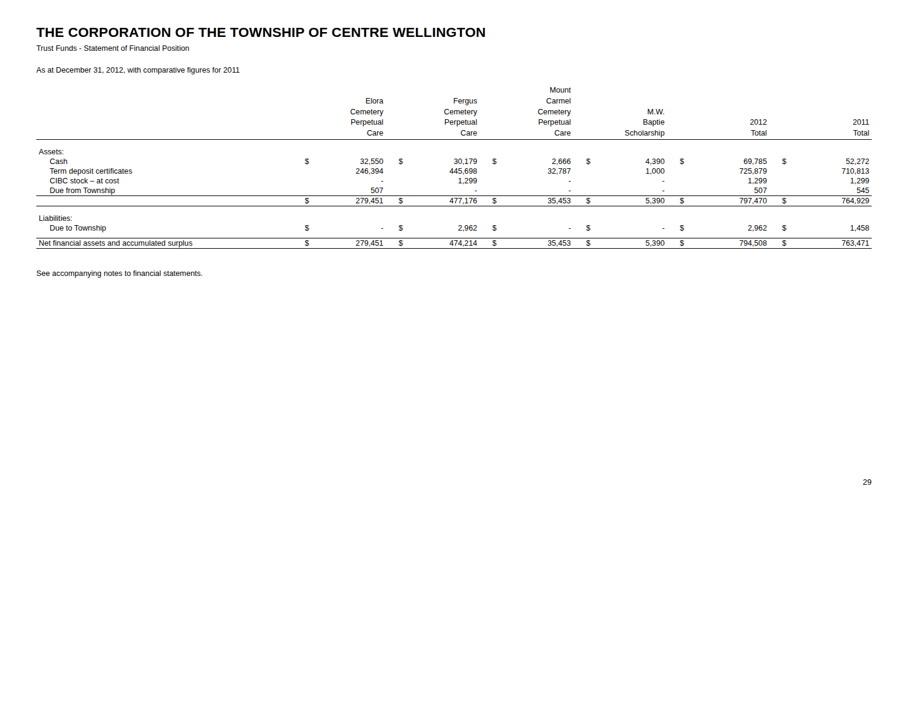THE CORPORATION OF THE TOWNSHIP OF CENTRE WELLINGTON
Trust Funds - Statement of Financial Position
As at December 31, 2012, with comparative figures for 2011
| | | | Mount | | | |
| --- | --- | --- | --- | --- | --- | --- |
| | Elora | Fergus | Carmel | | | |
| | Cemetery | Cemetery | Cemetery | M.W. | | |
| | Perpetual | Perpetual | Perpetual | Baptie | 2012 | 2011 |
| | Care | Care | Care | Scholarship | Total | Total |
| Assets: | |
| Cash | $ | 32,550 | $ | 30,179 | $ | 2,666 | $ | 4,390 | $ | 69,785 | $ | 52,272 |
| Term deposit certificates | | 246,394 | | 445,698 | | 32,787 | | 1,000 | | 725,879 | | 710,813 |
| CIBC stock – at cost | | - | | 1,299 | | - | | - | | 1,299 | | 1,299 |
| Due from Township | | 507 | | - | | - | | - | | 507 | | 545 |
| | $ | 279,451 | $ | 477,176 | $ | 35,453 | $ | 5,390 | $ | 797,470 | $ | 764,929 |
| Liabilities: | |
| Due to Township | $ | - | $ | 2,962 | $ | - | $ | - | $ | 2,962 | $ | 1,458 |
| Net financial assets and accumulated surplus | $ | 279,451 | $ | 474,214 | $ | 35,453 | $ | 5,390 | $ | 794,508 | $ | 763,471 |
See accompanying notes to financial statements.
29